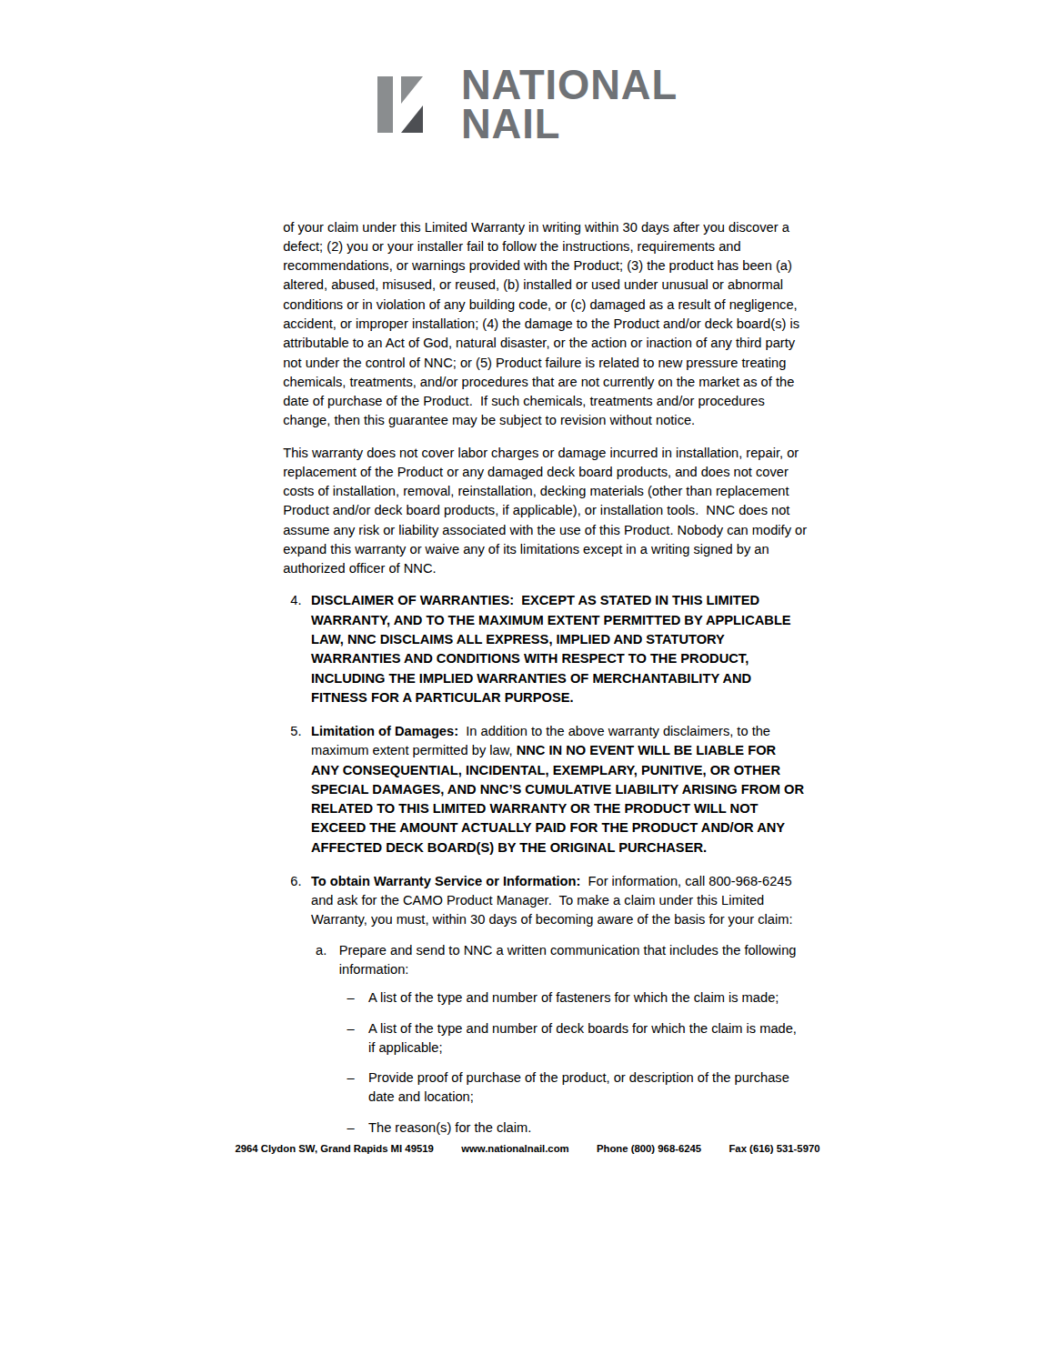NATIONAL
NAIL
of your claim under this Limited Warranty in writing within 30 days after you discover a defect; (2) you or your installer fail to follow the instructions, requirements and recommendations, or warnings provided with the Product; (3) the product has been (a) altered, abused, misused, or reused, (b) installed or used under unusual or abnormal conditions or in violation of any building code, or (c) damaged as a result of negligence, accident, or improper installation; (4) the damage to the Product and/or deck board(s) is attributable to an Act of God, natural disaster, or the action or inaction of any third party not under the control of NNC; or (5) Product failure is related to new pressure treating chemicals, treatments, and/or procedures that are not currently on the market as of the date of purchase of the Product. If such chemicals, treatments and/or procedures change, then this guarantee may be subject to revision without notice.
This warranty does not cover labor charges or damage incurred in installation, repair, or replacement of the Product or any damaged deck board products, and does not cover costs of installation, removal, reinstallation, decking materials (other than replacement Product and/or deck board products, if applicable), or installation tools. NNC does not assume any risk or liability associated with the use of this Product. Nobody can modify or expand this warranty or waive any of its limitations except in a writing signed by an authorized officer of NNC.
4. DISCLAIMER OF WARRANTIES: EXCEPT AS STATED IN THIS LIMITED WARRANTY, AND TO THE MAXIMUM EXTENT PERMITTED BY APPLICABLE LAW, NNC DISCLAIMS ALL EXPRESS, IMPLIED AND STATUTORY WARRANTIES AND CONDITIONS WITH RESPECT TO THE PRODUCT, INCLUDING THE IMPLIED WARRANTIES OF MERCHANTABILITY AND FITNESS FOR A PARTICULAR PURPOSE.
5. Limitation of Damages: In addition to the above warranty disclaimers, to the maximum extent permitted by law, NNC IN NO EVENT WILL BE LIABLE FOR ANY CONSEQUENTIAL, INCIDENTAL, EXEMPLARY, PUNITIVE, OR OTHER SPECIAL DAMAGES, AND NNC’S CUMULATIVE LIABILITY ARISING FROM OR RELATED TO THIS LIMITED WARRANTY OR THE PRODUCT WILL NOT EXCEED THE AMOUNT ACTUALLY PAID FOR THE PRODUCT AND/OR ANY AFFECTED DECK BOARD(S) BY THE ORIGINAL PURCHASER.
6. To obtain Warranty Service or Information: For information, call 800-968-6245 and ask for the CAMO Product Manager. To make a claim under this Limited Warranty, you must, within 30 days of becoming aware of the basis for your claim:
a. Prepare and send to NNC a written communication that includes the following information:
A list of the type and number of fasteners for which the claim is made;
A list of the type and number of deck boards for which the claim is made, if applicable;
Provide proof of purchase of the product, or description of the purchase date and location;
The reason(s) for the claim.
2964 Clydon SW, Grand Rapids MI 49519 www.nationalnail.com Phone (800) 968-6245 Fax (616) 531-5970